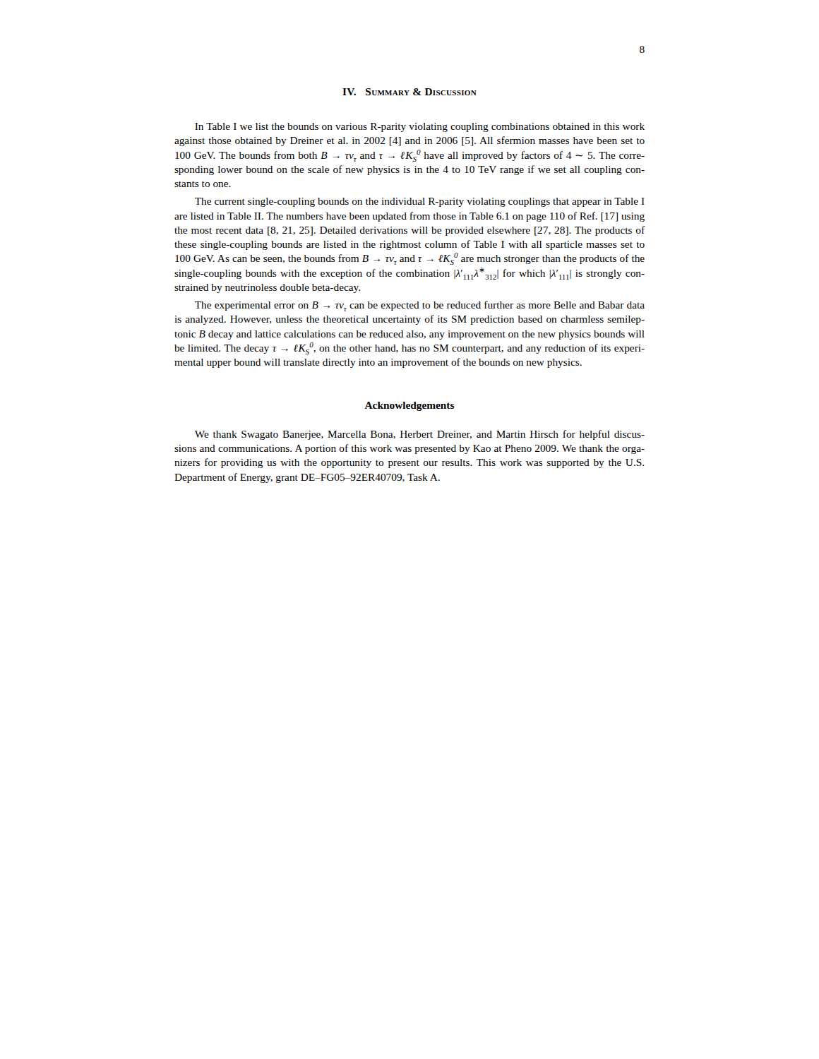8
IV. Summary & Discussion
In Table I we list the bounds on various R-parity violating coupling combinations obtained in this work against those obtained by Dreiner et al. in 2002 [4] and in 2006 [5]. All sfermion masses have been set to 100 GeV. The bounds from both B → τντ and τ → ℓKS0 have all improved by factors of 4 ∼ 5. The corresponding lower bound on the scale of new physics is in the 4 to 10 TeV range if we set all coupling constants to one.
The current single-coupling bounds on the individual R-parity violating couplings that appear in Table I are listed in Table II. The numbers have been updated from those in Table 6.1 on page 110 of Ref. [17] using the most recent data [8, 21, 25]. Detailed derivations will be provided elsewhere [27, 28]. The products of these single-coupling bounds are listed in the rightmost column of Table I with all sparticle masses set to 100 GeV. As can be seen, the bounds from B → τντ and τ → ℓKS0 are much stronger than the products of the single-coupling bounds with the exception of the combination |λ′111λ∗312| for which |λ′111| is strongly constrained by neutrinoless double beta-decay.
The experimental error on B → τντ can be expected to be reduced further as more Belle and Babar data is analyzed. However, unless the theoretical uncertainty of its SM prediction based on charmless semileptonic B decay and lattice calculations can be reduced also, any improvement on the new physics bounds will be limited. The decay τ → ℓKS0, on the other hand, has no SM counterpart, and any reduction of its experimental upper bound will translate directly into an improvement of the bounds on new physics.
Acknowledgements
We thank Swagato Banerjee, Marcella Bona, Herbert Dreiner, and Martin Hirsch for helpful discussions and communications. A portion of this work was presented by Kao at Pheno 2009. We thank the organizers for providing us with the opportunity to present our results. This work was supported by the U.S. Department of Energy, grant DE–FG05–92ER40709, Task A.